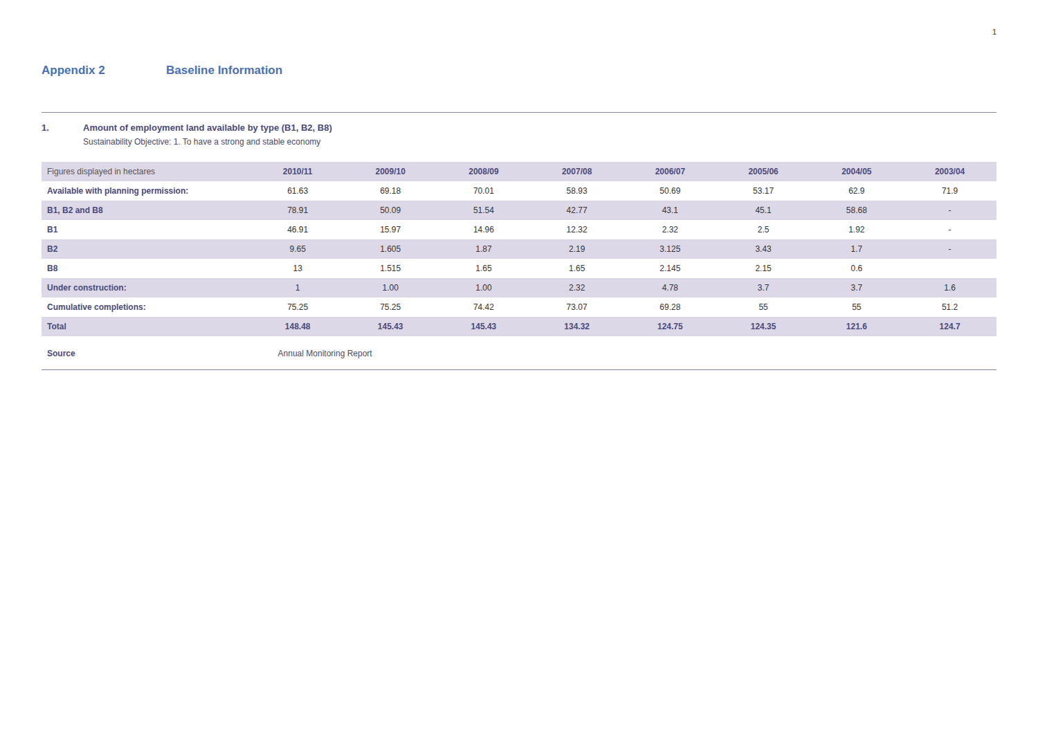1
Appendix 2 Baseline Information
1. Amount of employment land available by type (B1, B2, B8)
Sustainability Objective: 1. To have a strong and stable economy
| Figures displayed in hectares | 2010/11 | 2009/10 | 2008/09 | 2007/08 | 2006/07 | 2005/06 | 2004/05 | 2003/04 |
| --- | --- | --- | --- | --- | --- | --- | --- | --- |
| Available with planning permission: | 61.63 | 69.18 | 70.01 | 58.93 | 50.69 | 53.17 | 62.9 | 71.9 |
| B1, B2 and B8 | 78.91 | 50.09 | 51.54 | 42.77 | 43.1 | 45.1 | 58.68 | - |
| B1 | 46.91 | 15.97 | 14.96 | 12.32 | 2.32 | 2.5 | 1.92 | - |
| B2 | 9.65 | 1.605 | 1.87 | 2.19 | 3.125 | 3.43 | 1.7 | - |
| B8 | 13 | 1.515 | 1.65 | 1.65 | 2.145 | 2.15 | 0.6 | |
| Under construction: | 1 | 1.00 | 1.00 | 2.32 | 4.78 | 3.7 | 3.7 | 1.6 |
| Cumulative completions: | 75.25 | 75.25 | 74.42 | 73.07 | 69.28 | 55 | 55 | 51.2 |
| Total | 148.48 | 145.43 | 145.43 | 134.32 | 124.75 | 124.35 | 121.6 | 124.7 |
Source
Annual Monitoring Report